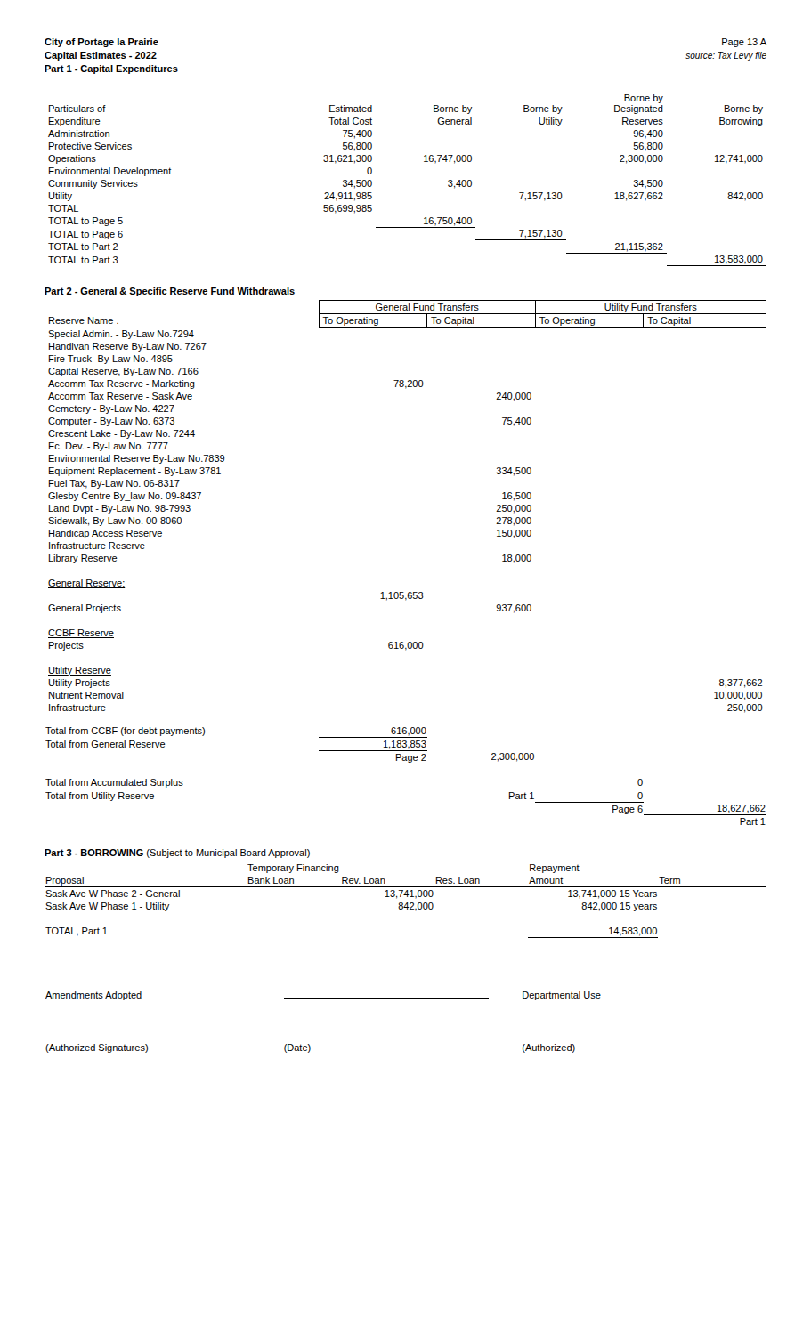City of Portage la Prairie
Capital Estimates - 2022
Part 1 - Capital Expenditures
Page 13 A
source: Tax Levy file
| Particulars of | Estimated | Borne by | Borne by | Borne by Designated | Borne by |
| --- | --- | --- | --- | --- | --- |
| Expenditure | Total Cost | General | Utility | Reserves | Borrowing |
| Administration | 75,400 | | | 96,400 | |
| Protective Services | 56,800 | | | 56,800 | |
| Operations | 31,621,300 | 16,747,000 | | 2,300,000 | 12,741,000 |
| Environmental Development | 0 | | | | |
| Community Services | 34,500 | 3,400 | | 34,500 | |
| Utility | 24,911,985 | | 7,157,130 | 18,627,662 | 842,000 |
| TOTAL | 56,699,985 | | | | |
| TOTAL to Page 5 | | 16,750,400 | | | |
| TOTAL to Page 6 | | | 7,157,130 | | |
| TOTAL to Part 2 | | | | 21,115,362 | |
| TOTAL to Part 3 | | | | | 13,583,000 |
Part 2 - General & Specific Reserve Fund Withdrawals
| | General Fund Transfers | Utility Fund Transfers |
| Reserve Name . | To Operating | To Capital | To Operating | To Capital |
| Special Admin. - By-Law No.7294 | | | | |
| Handivan Reserve By-Law No. 7267 | | | | |
| Fire Truck -By-Law No. 4895 | | | | |
| Capital Reserve, By-Law No. 7166 | | | | |
| Accomm Tax Reserve - Marketing | 78,200 | | | |
| Accomm Tax Reserve - Sask Ave | | 240,000 | | |
| Cemetery - By-Law No. 4227 | | | | |
| Computer - By-Law No. 6373 | | 75,400 | | |
| Crescent Lake - By-Law No. 7244 | | | | |
| Ec. Dev. - By-Law No. 7777 | | | | |
| Environmental Reserve By-Law No.7839 | | | | |
| Equipment Replacement - By-Law 3781 | | 334,500 | | |
| Fuel Tax, By-Law No. 06-8317 | | | | |
| Glesby Centre By_law No. 09-8437 | | 16,500 | | |
| Land Dvpt - By-Law No. 98-7993 | | 250,000 | | |
| Sidewalk, By-Law No. 00-8060 | | 278,000 | | |
| Handicap Access Reserve | | 150,000 | | |
| Infrastructure Reserve | | | | |
| Library Reserve | | 18,000 | | |
| General Reserve: | | | | |
| | 1,105,653 | | | |
| General Projects | | 937,600 | | |
| CCBF Reserve | | | | |
| Projects | 616,000 | | | |
| Utility Reserve | | | | |
| Utility Projects | | | | 8,377,662 |
| Nutrient Removal | | | | 10,000,000 |
| Infrastructure | | | | 250,000 |
| Total from CCBF (for debt payments) | 616,000 | | | |
| Total from General Reserve | 1,183,853 | | | |
| | Page 2 | 2,300,000 | | |
| Total from Accumulated Surplus | | | 0 | |
| Total from Utility Reserve | | Part 1 | 0 | |
| | | | Page 6 | 18,627,662 |
| | | | | Part 1 |
Part 3 - BORROWING (Subject to Municipal Board Approval)
| | Temporary Financing | Repayment | |
| Proposal | Bank Loan | Rev. Loan | Res. Loan | Amount | Term |
| Sask Ave W Phase 2 - General | | 13,741,000 | | 13,741,000 15 Years | |
| Sask Ave W Phase 1 - Utility | | 842,000 | | 842,000 15 years | |
| TOTAL, Part 1 | | | | 14,583,000 | |
| Amendments Adopted | | Departmental Use |
| (Authorized Signatures) | (Date) | (Authorized) |